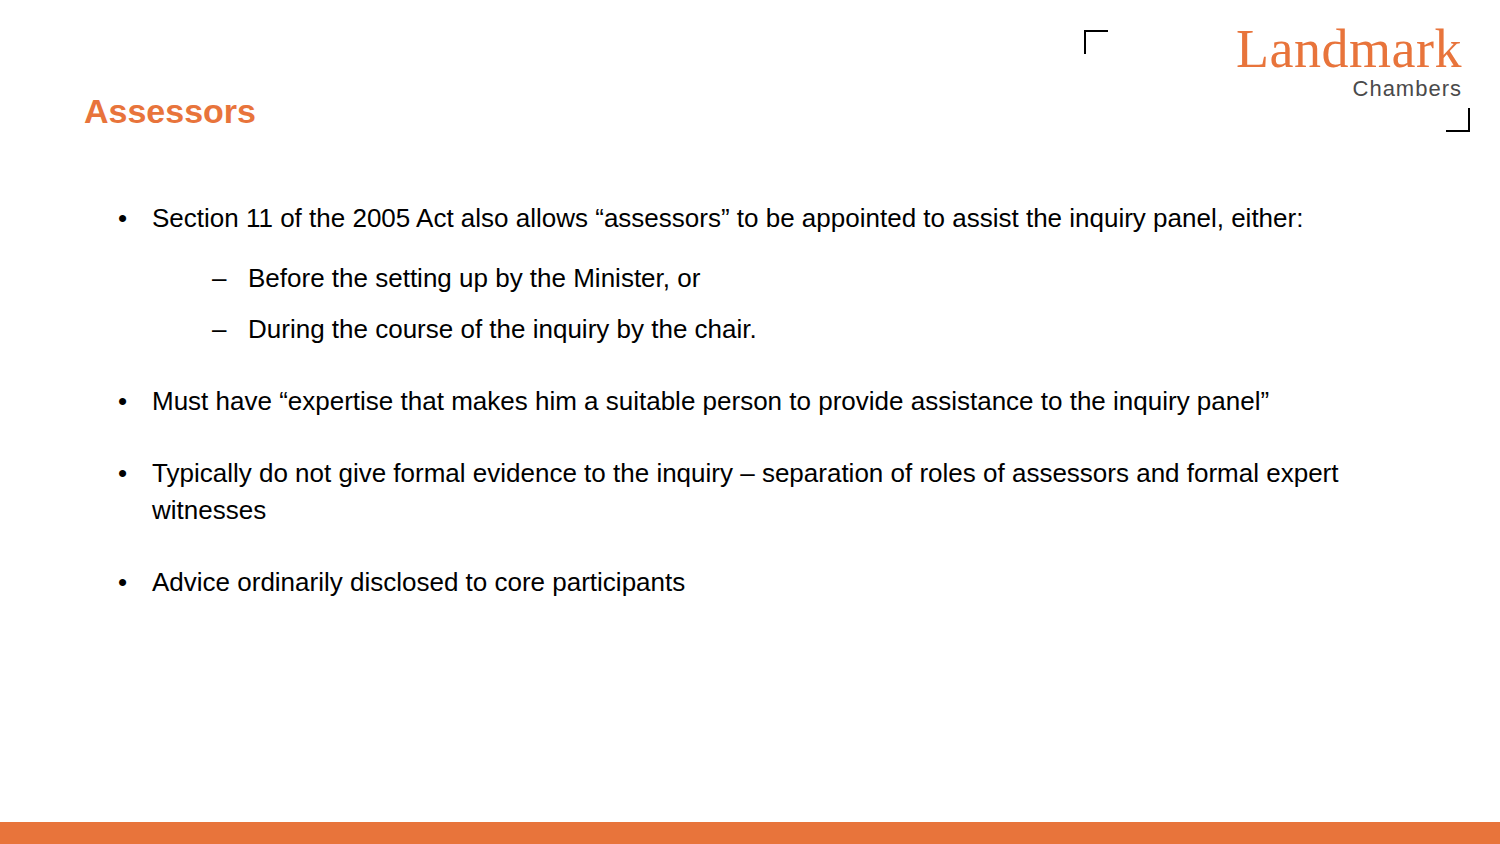Landmark
Chambers
Assessors
Section 11 of the 2005 Act also allows “assessors” to be appointed to assist the inquiry panel, either:
Before the setting up by the Minister, or
During the course of the inquiry by the chair.
Must have “expertise that makes him a suitable person to provide assistance to the inquiry panel”
Typically do not give formal evidence to the inquiry – separation of roles of assessors and formal expert witnesses
Advice ordinarily disclosed to core participants